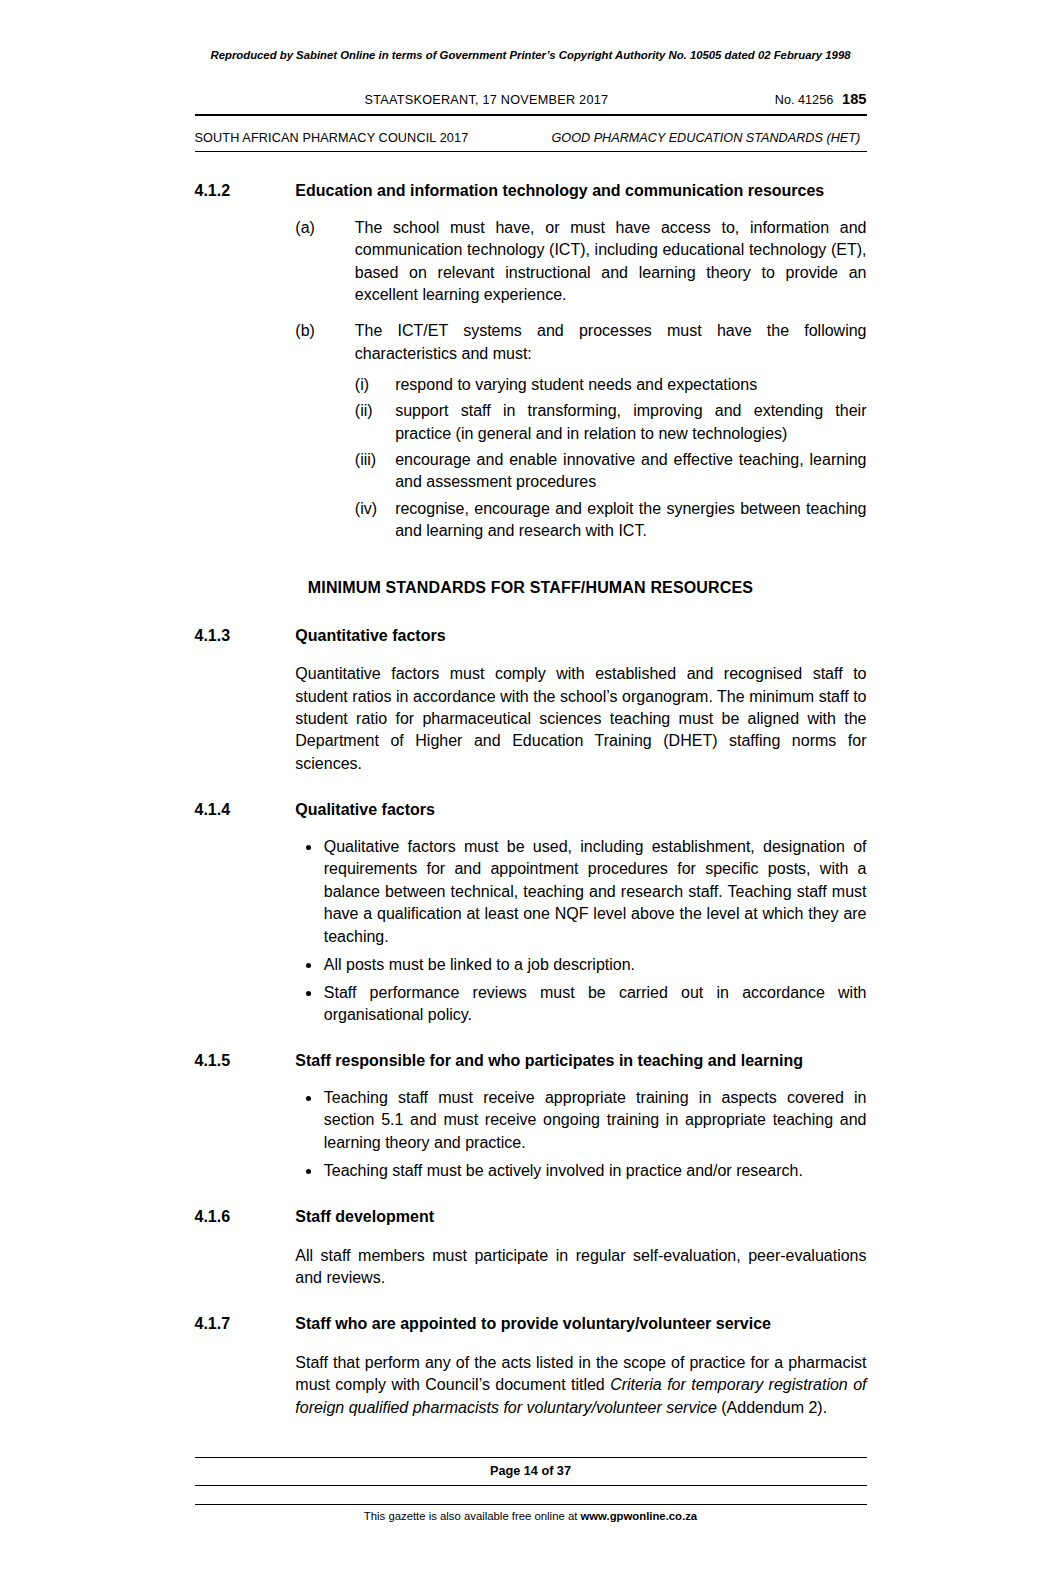Reproduced by Sabinet Online in terms of Government Printer’s Copyright Authority No. 10505 dated 02 February 1998
STAATSKOERANT, 17 NOVEMBER 2017
No. 41256185
SOUTH AFRICAN PHARMACY COUNCIL 2017
GOOD PHARMACY EDUCATION STANDARDS (HET)
4.1.2
Education and information technology and communication resources
(a)
The school must have, or must have access to, information and communication technology (ICT), including educational technology (ET), based on relevant instructional and learning theory to provide an excellent learning experience.
(b)
The ICT/ET systems and processes must have the following characteristics and must:
(i) respond to varying student needs and expectations
(ii) support staff in transforming, improving and extending their practice (in general and in relation to new technologies)
(iii) encourage and enable innovative and effective teaching, learning and assessment procedures
(iv) recognise, encourage and exploit the synergies between teaching and learning and research with ICT.
MINIMUM STANDARDS FOR STAFF/HUMAN RESOURCES
4.1.3
Quantitative factors
Quantitative factors must comply with established and recognised staff to student ratios in accordance with the school’s organogram. The minimum staff to student ratio for pharmaceutical sciences teaching must be aligned with the Department of Higher and Education Training (DHET) staffing norms for sciences.
4.1.4
Qualitative factors
Qualitative factors must be used, including establishment, designation of requirements for and appointment procedures for specific posts, with a balance between technical, teaching and research staff. Teaching staff must have a qualification at least one NQF level above the level at which they are teaching.
All posts must be linked to a job description.
Staff performance reviews must be carried out in accordance with organisational policy.
4.1.5
Staff responsible for and who participates in teaching and learning
Teaching staff must receive appropriate training in aspects covered in section 5.1 and must receive ongoing training in appropriate teaching and learning theory and practice.
Teaching staff must be actively involved in practice and/or research.
4.1.6
Staff development
All staff members must participate in regular self-evaluation, peer-evaluations and reviews.
4.1.7
Staff who are appointed to provide voluntary/volunteer service
Staff that perform any of the acts listed in the scope of practice for a pharmacist must comply with Council’s document titled Criteria for temporary registration of foreign qualified pharmacists for voluntary/volunteer service (Addendum 2).
Page 14 of 37
This gazette is also available free online at www.gpwonline.co.za